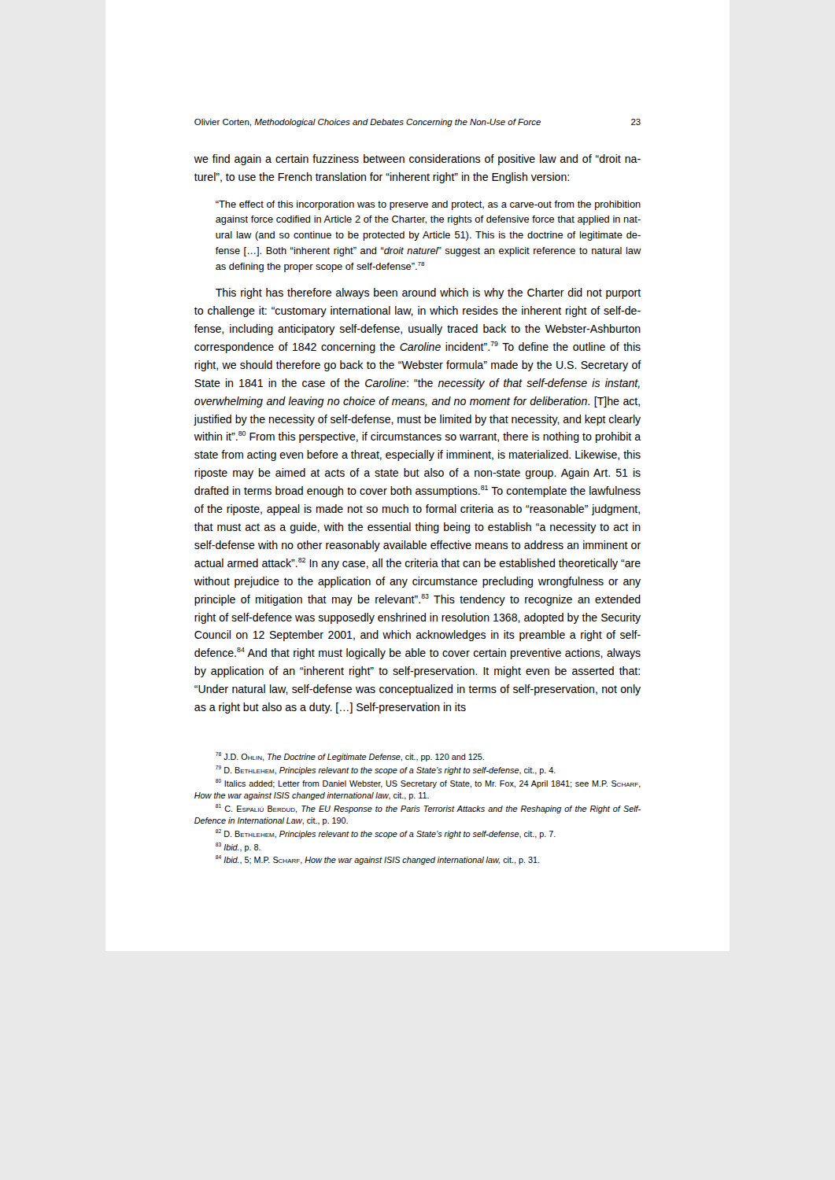Olivier Corten, Methodological Choices and Debates Concerning the Non-Use of Force 23
we find again a certain fuzziness between considerations of positive law and of “droit naturel”, to use the French translation for “inherent right” in the English version:
“The effect of this incorporation was to preserve and protect, as a carve-out from the prohibition against force codified in Article 2 of the Charter, the rights of defensive force that applied in natural law (and so continue to be protected by Article 51). This is the doctrine of legitimate defense […]. Both “inherent right” and “droit naturel” suggest an explicit reference to natural law as defining the proper scope of self-defense”.78
This right has therefore always been around which is why the Charter did not purport to challenge it: “customary international law, in which resides the inherent right of self-defense, including anticipatory self-defense, usually traced back to the Webster-Ashburton correspondence of 1842 concerning the Caroline incident”.79 To define the outline of this right, we should therefore go back to the “Webster formula” made by the U.S. Secretary of State in 1841 in the case of the Caroline: “the necessity of that self-defense is instant, overwhelming and leaving no choice of means, and no moment for deliberation. [T]he act, justified by the necessity of self-defense, must be limited by that necessity, and kept clearly within it”.80 From this perspective, if circumstances so warrant, there is nothing to prohibit a state from acting even before a threat, especially if imminent, is materialized. Likewise, this riposte may be aimed at acts of a state but also of a non-state group. Again Art. 51 is drafted in terms broad enough to cover both assumptions.81 To contemplate the lawfulness of the riposte, appeal is made not so much to formal criteria as to “reasonable” judgment, that must act as a guide, with the essential thing being to establish “a necessity to act in self-defense with no other reasonably available effective means to address an imminent or actual armed attack”.82 In any case, all the criteria that can be established theoretically “are without prejudice to the application of any circumstance precluding wrongfulness or any principle of mitigation that may be relevant”.83 This tendency to recognize an extended right of self-defence was supposedly enshrined in resolution 1368, adopted by the Security Council on 12 September 2001, and which acknowledges in its preamble a right of self-defence.84 And that right must logically be able to cover certain preventive actions, always by application of an “inherent right” to self-preservation. It might even be asserted that: “Under natural law, self-defense was conceptualized in terms of self-preservation, not only as a right but also as a duty. […] Self-preservation in its
78 J.D. Ohlin, The Doctrine of Legitimate Defense, cit., pp. 120 and 125.
79 D. Bethlehem, Principles relevant to the scope of a State’s right to self-defense, cit., p. 4.
80 Italics added; Letter from Daniel Webster, US Secretary of State, to Mr. Fox, 24 April 1841; see M.P. Scharf, How the war against ISIS changed international law, cit., p. 11.
81 C. Espaliú Berdud, The EU Response to the Paris Terrorist Attacks and the Reshaping of the Right of Self-Defence in International Law, cit., p. 190.
82 D. Bethlehem, Principles relevant to the scope of a State’s right to self-defense, cit., p. 7.
83 Ibid., p. 8.
84 Ibid., 5; M.P. Scharf, How the war against ISIS changed international law, cit., p. 31.